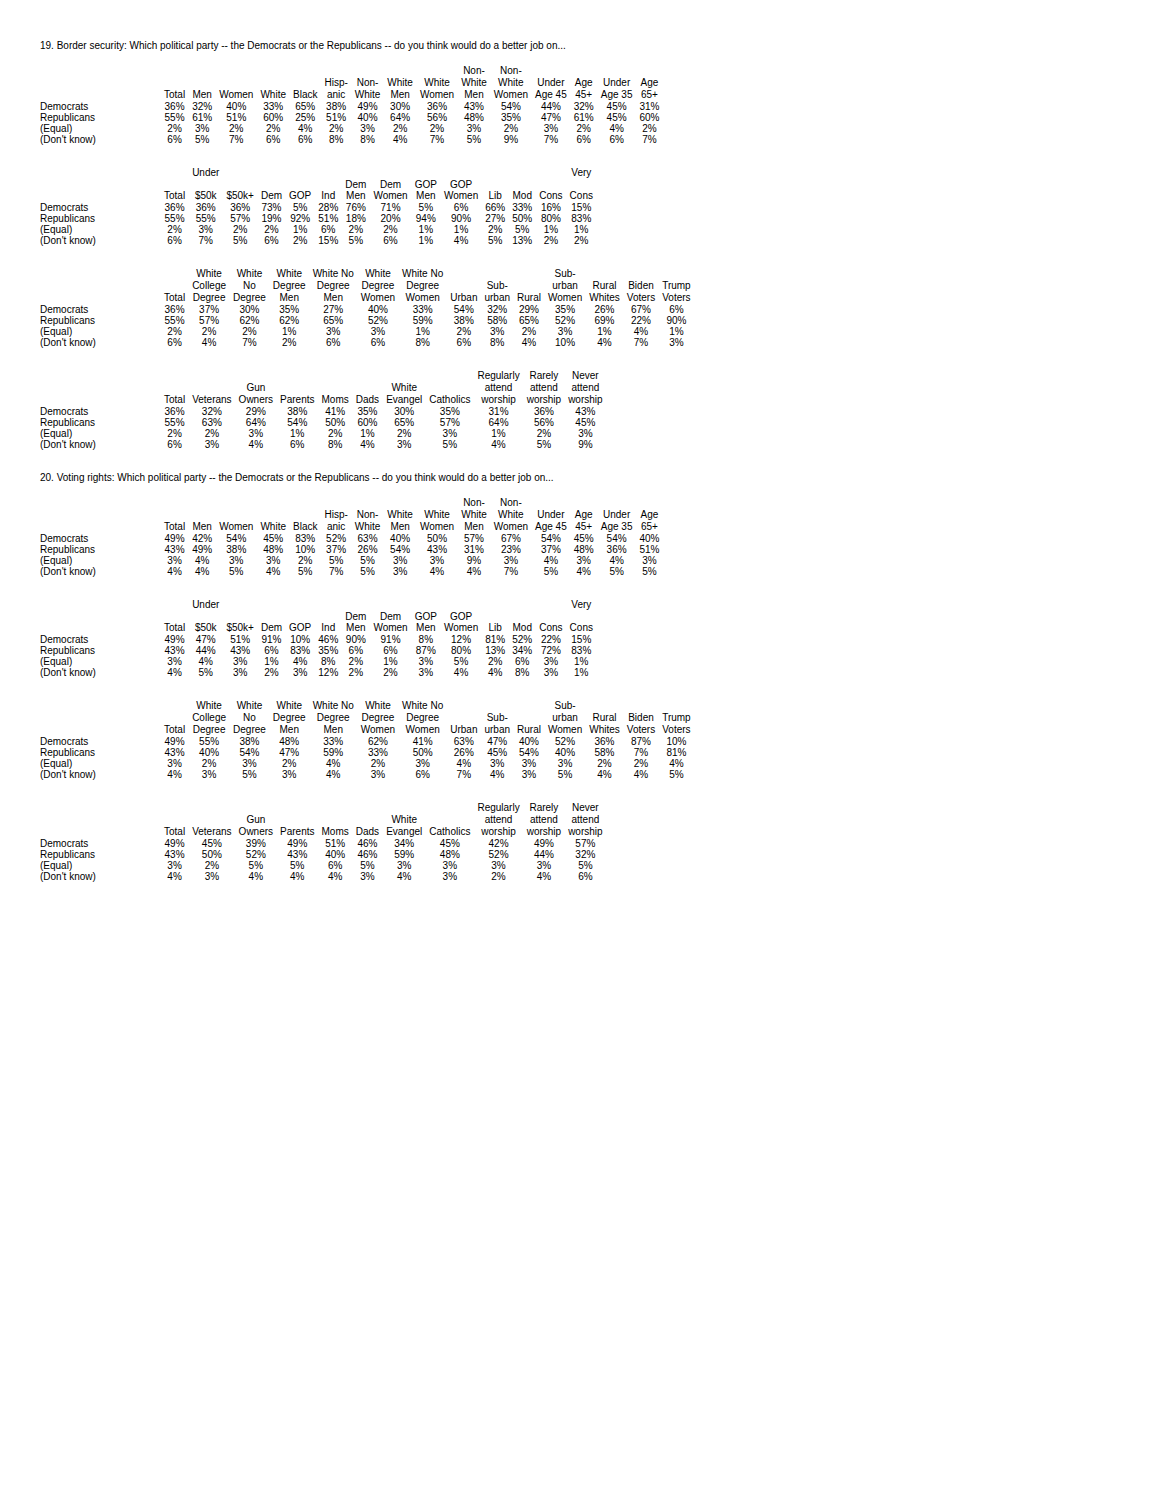19. Border security: Which political party -- the Democrats or the Republicans -- do you think would do a better job on...
| | | | | | | | | | | Non- | Non- | | | | |
| --- | --- | --- | --- | --- | --- | --- | --- | --- | --- | --- | --- | --- | --- | --- | --- |
| | | | | | | Hisp- | Non- | White | White | White | White | Under | Age | Under | Age |
| | Total | Men | Women | White | Black | anic | White | Men | Women | Men | Women | Age 45 | 45+ | Age 35 | 65+ |
| Democrats | 36% | 32% | 40% | 33% | 65% | 38% | 49% | 30% | 36% | 43% | 54% | 44% | 32% | 45% | 31% |
| Republicans | 55% | 61% | 51% | 60% | 25% | 51% | 40% | 64% | 56% | 48% | 35% | 47% | 61% | 45% | 60% |
| (Equal) | 2% | 3% | 2% | 2% | 4% | 2% | 3% | 2% | 2% | 3% | 2% | 3% | 2% | 4% | 2% |
| (Don't know) | 6% | 5% | 7% | 6% | 6% | 8% | 8% | 4% | 7% | 5% | 9% | 7% | 6% | 6% | 7% |
| | | Under | | | | | | | | | | | | Very |
| --- | --- | --- | --- | --- | --- | --- | --- | --- | --- | --- | --- | --- | --- | --- |
| | Total | $50k | $50k+ | Dem | GOP | Ind | Dem Men | Dem Women | GOP Men | GOP Women | Lib | Mod | Cons | Cons |
| Democrats | 36% | 36% | 36% | 73% | 5% | 28% | 76% | 71% | 5% | 6% | 66% | 33% | 16% | 15% |
| Republicans | 55% | 55% | 57% | 19% | 92% | 51% | 18% | 20% | 94% | 90% | 27% | 50% | 80% | 83% |
| (Equal) | 2% | 3% | 2% | 2% | 1% | 6% | 2% | 2% | 1% | 1% | 2% | 5% | 1% | 1% |
| (Don't know) | 6% | 7% | 5% | 6% | 2% | 15% | 5% | 6% | 1% | 4% | 5% | 13% | 2% | 2% |
| | | White | White | White | White No | White | White No | | | | Sub- | | | |
| --- | --- | --- | --- | --- | --- | --- | --- | --- | --- | --- | --- | --- | --- | --- |
| | | College | No | Degree | Degree | Degree | Degree | | Sub- | | urban | Rural | Biden | Trump |
| | Total | Degree | Degree | Men | Men | Women | Women | Urban | urban | Rural | Women | Whites | Voters | Voters |
| Democrats | 36% | 37% | 30% | 35% | 27% | 40% | 33% | 54% | 32% | 29% | 35% | 26% | 67% | 6% |
| Republicans | 55% | 57% | 62% | 62% | 65% | 52% | 59% | 38% | 58% | 65% | 52% | 69% | 22% | 90% |
| (Equal) | 2% | 2% | 2% | 1% | 3% | 3% | 1% | 2% | 3% | 2% | 3% | 1% | 4% | 1% |
| (Don't know) | 6% | 4% | 7% | 2% | 6% | 6% | 8% | 6% | 8% | 4% | 10% | 4% | 7% | 3% |
| | | | | | | | | | Regularly | Rarely | Never |
| --- | --- | --- | --- | --- | --- | --- | --- | --- | --- | --- | --- |
| | | | Gun | | | | White | | attend | attend | attend |
| | Total | Veterans | Owners | Parents | Moms | Dads | Evangel | Catholics | worship | worship | worship |
| Democrats | 36% | 32% | 29% | 38% | 41% | 35% | 30% | 35% | 31% | 36% | 43% |
| Republicans | 55% | 63% | 64% | 54% | 50% | 60% | 65% | 57% | 64% | 56% | 45% |
| (Equal) | 2% | 2% | 3% | 1% | 2% | 1% | 2% | 3% | 1% | 2% | 3% |
| (Don't know) | 6% | 3% | 4% | 6% | 8% | 4% | 3% | 5% | 4% | 5% | 9% |
20. Voting rights: Which political party -- the Democrats or the Republicans -- do you think would do a better job on...
| | | | | | | | | | | Non- | Non- | | | | |
| --- | --- | --- | --- | --- | --- | --- | --- | --- | --- | --- | --- | --- | --- | --- | --- |
| | | | | | | Hisp- | Non- | White | White | White | White | Under | Age | Under | Age |
| | Total | Men | Women | White | Black | anic | White | Men | Women | Men | Women | Age 45 | 45+ | Age 35 | 65+ |
| Democrats | 49% | 42% | 54% | 45% | 83% | 52% | 63% | 40% | 50% | 57% | 67% | 54% | 45% | 54% | 40% |
| Republicans | 43% | 49% | 38% | 48% | 10% | 37% | 26% | 54% | 43% | 31% | 23% | 37% | 48% | 36% | 51% |
| (Equal) | 3% | 4% | 3% | 3% | 2% | 5% | 5% | 3% | 3% | 9% | 3% | 4% | 3% | 4% | 3% |
| (Don't know) | 4% | 4% | 5% | 4% | 5% | 7% | 5% | 3% | 4% | 4% | 7% | 5% | 4% | 5% | 5% |
| | | Under | | | | | | | | | | | | Very |
| --- | --- | --- | --- | --- | --- | --- | --- | --- | --- | --- | --- | --- | --- | --- |
| | Total | $50k | $50k+ | Dem | GOP | Ind | Dem Men | Dem Women | GOP Men | GOP Women | Lib | Mod | Cons | Cons |
| Democrats | 49% | 47% | 51% | 91% | 10% | 46% | 90% | 91% | 8% | 12% | 81% | 52% | 22% | 15% |
| Republicans | 43% | 44% | 43% | 6% | 83% | 35% | 6% | 6% | 87% | 80% | 13% | 34% | 72% | 83% |
| (Equal) | 3% | 4% | 3% | 1% | 4% | 8% | 2% | 1% | 3% | 5% | 2% | 6% | 3% | 1% |
| (Don't know) | 4% | 5% | 3% | 2% | 3% | 12% | 2% | 2% | 3% | 4% | 4% | 8% | 3% | 1% |
| | | White | White | White | White No | White | White No | | | | Sub- | | | |
| --- | --- | --- | --- | --- | --- | --- | --- | --- | --- | --- | --- | --- | --- | --- |
| | | College | No | Degree | Degree | Degree | Degree | | Sub- | | urban | Rural | Biden | Trump |
| | Total | Degree | Degree | Men | Men | Women | Women | Urban | urban | Rural | Women | Whites | Voters | Voters |
| Democrats | 49% | 55% | 38% | 48% | 33% | 62% | 41% | 63% | 47% | 40% | 52% | 36% | 87% | 10% |
| Republicans | 43% | 40% | 54% | 47% | 59% | 33% | 50% | 26% | 45% | 54% | 40% | 58% | 7% | 81% |
| (Equal) | 3% | 2% | 3% | 2% | 4% | 2% | 3% | 4% | 3% | 3% | 3% | 2% | 2% | 4% |
| (Don't know) | 4% | 3% | 5% | 3% | 4% | 3% | 6% | 7% | 4% | 3% | 5% | 4% | 4% | 5% |
| | | | | | | | | | Regularly | Rarely | Never |
| --- | --- | --- | --- | --- | --- | --- | --- | --- | --- | --- | --- |
| | | | Gun | | | | White | | attend | attend | attend |
| | Total | Veterans | Owners | Parents | Moms | Dads | Evangel | Catholics | worship | worship | worship |
| Democrats | 49% | 45% | 39% | 49% | 51% | 46% | 34% | 45% | 42% | 49% | 57% |
| Republicans | 43% | 50% | 52% | 43% | 40% | 46% | 59% | 48% | 52% | 44% | 32% |
| (Equal) | 3% | 2% | 5% | 5% | 6% | 5% | 3% | 3% | 3% | 3% | 5% |
| (Don't know) | 4% | 3% | 4% | 4% | 4% | 3% | 4% | 3% | 2% | 4% | 6% |